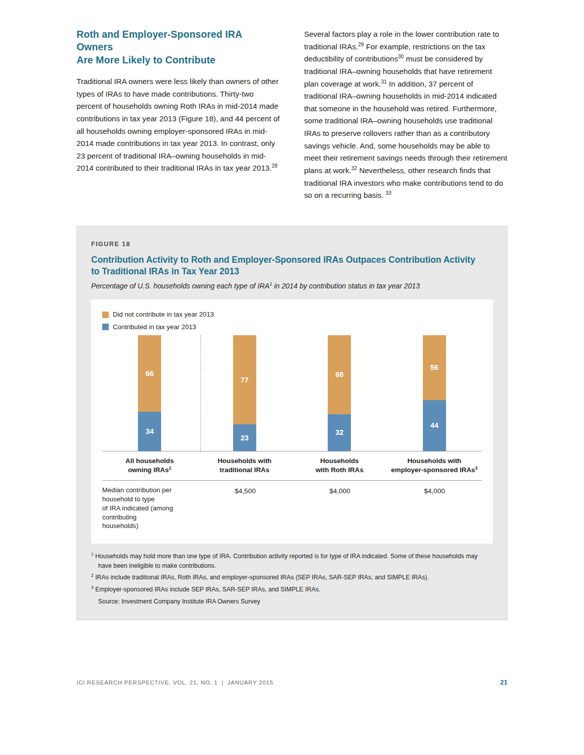Roth and Employer-Sponsored IRA Owners
Are More Likely to Contribute
Traditional IRA owners were less likely than owners of other types of IRAs to have made contributions. Thirty-two percent of households owning Roth IRAs in mid-2014 made contributions in tax year 2013 (Figure 18), and 44 percent of all households owning employer-sponsored IRAs in mid-2014 made contributions in tax year 2013. In contrast, only 23 percent of traditional IRA–owning households in mid-2014 contributed to their traditional IRAs in tax year 2013.28
Several factors play a role in the lower contribution rate to traditional IRAs.29 For example, restrictions on the tax deductibility of contributions30 must be considered by traditional IRA–owning households that have retirement plan coverage at work.31 In addition, 37 percent of traditional IRA–owning households in mid-2014 indicated that someone in the household was retired. Furthermore, some traditional IRA–owning households use traditional IRAs to preserve rollovers rather than as a contributory savings vehicle. And, some households may be able to meet their retirement savings needs through their retirement plans at work.32 Nevertheless, other research finds that traditional IRA investors who make contributions tend to do so on a recurring basis. 33
Figure 18
Contribution Activity to Roth and Employer-Sponsored IRAs Outpaces Contribution Activity
to Traditional IRAs in Tax Year 2013
Percentage of U.S. households owning each type of IRA1 in 2014 by contribution status in tax year 2013
Did not contribute in tax year 2013
Contributed in tax year 2013
66
34
77
23
68
32
56
44
All households
owning IRAs2
Households with
traditional IRAs
Households
with Roth IRAs
Households with
employer-sponsored IRAs3
Median contribution per household to type
of IRA indicated (among contributing
households)
$4,500
$4,000
$4,000
1 Households may hold more than one type of IRA. Contribution activity reported is for type of IRA indicated. Some of these households may have been ineligible to make contributions.
2 IRAs include traditional IRAs, Roth IRAs, and employer-sponsored IRAs (SEP IRAs, SAR-SEP IRAs, and SIMPLE IRAs).
3 Employer-sponsored IRAs include SEP IRAs, SAR-SEP IRAs, and SIMPLE IRAs.
Source: Investment Company Institute IRA Owners Survey
ICI Research Perspective, Vol. 21, No. 1 | January 2015
21